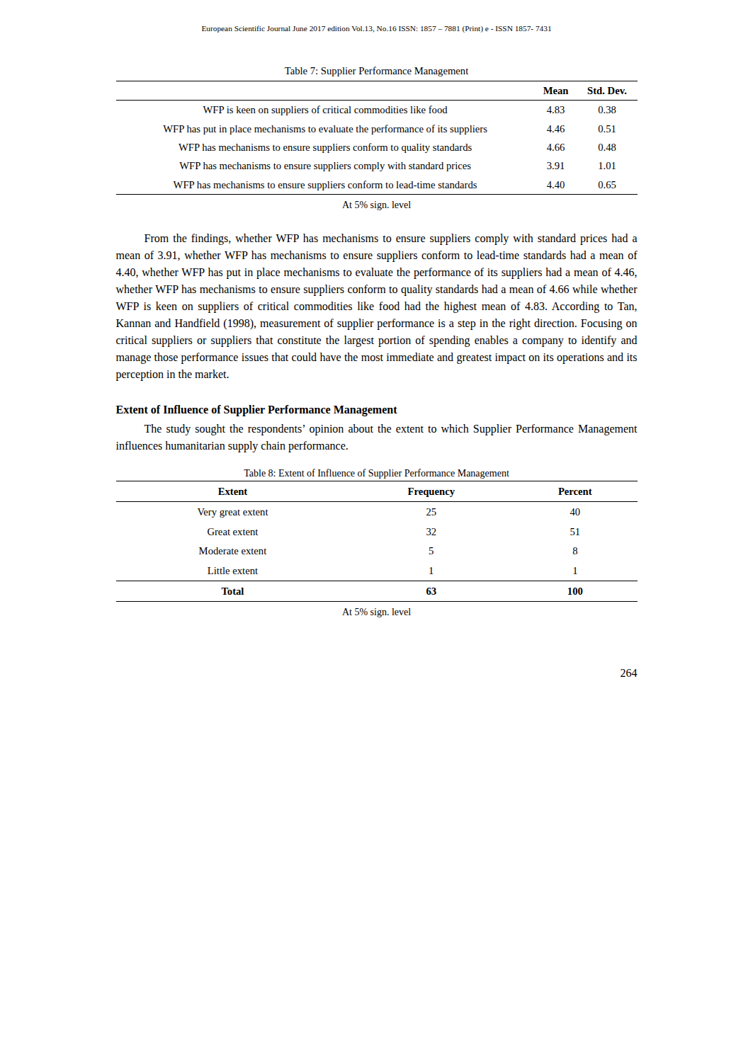European Scientific Journal June 2017 edition Vol.13, No.16 ISSN: 1857 – 7881 (Print) e - ISSN 1857- 7431
Table 7: Supplier Performance Management
| | Mean | Std. Dev. |
| --- | --- | --- |
| WFP is keen on suppliers of critical commodities like food | 4.83 | 0.38 |
| WFP has put in place mechanisms to evaluate the performance of its suppliers | 4.46 | 0.51 |
| WFP has mechanisms to ensure suppliers conform to quality standards | 4.66 | 0.48 |
| WFP has mechanisms to ensure suppliers comply with standard prices | 3.91 | 1.01 |
| WFP has mechanisms to ensure suppliers conform to lead-time standards | 4.40 | 0.65 |
At 5% sign. level
From the findings, whether WFP has mechanisms to ensure suppliers comply with standard prices had a mean of 3.91, whether WFP has mechanisms to ensure suppliers conform to lead-time standards had a mean of 4.40, whether WFP has put in place mechanisms to evaluate the performance of its suppliers had a mean of 4.46, whether WFP has mechanisms to ensure suppliers conform to quality standards had a mean of 4.66 while whether WFP is keen on suppliers of critical commodities like food had the highest mean of 4.83. According to Tan, Kannan and Handfield (1998), measurement of supplier performance is a step in the right direction. Focusing on critical suppliers or suppliers that constitute the largest portion of spending enables a company to identify and manage those performance issues that could have the most immediate and greatest impact on its operations and its perception in the market.
Extent of Influence of Supplier Performance Management
The study sought the respondents’ opinion about the extent to which Supplier Performance Management influences humanitarian supply chain performance.
Table 8: Extent of Influence of Supplier Performance Management
| Extent | Frequency | Percent |
| --- | --- | --- |
| Very great extent | 25 | 40 |
| Great extent | 32 | 51 |
| Moderate extent | 5 | 8 |
| Little extent | 1 | 1 |
| Total | 63 | 100 |
At 5% sign. level
264